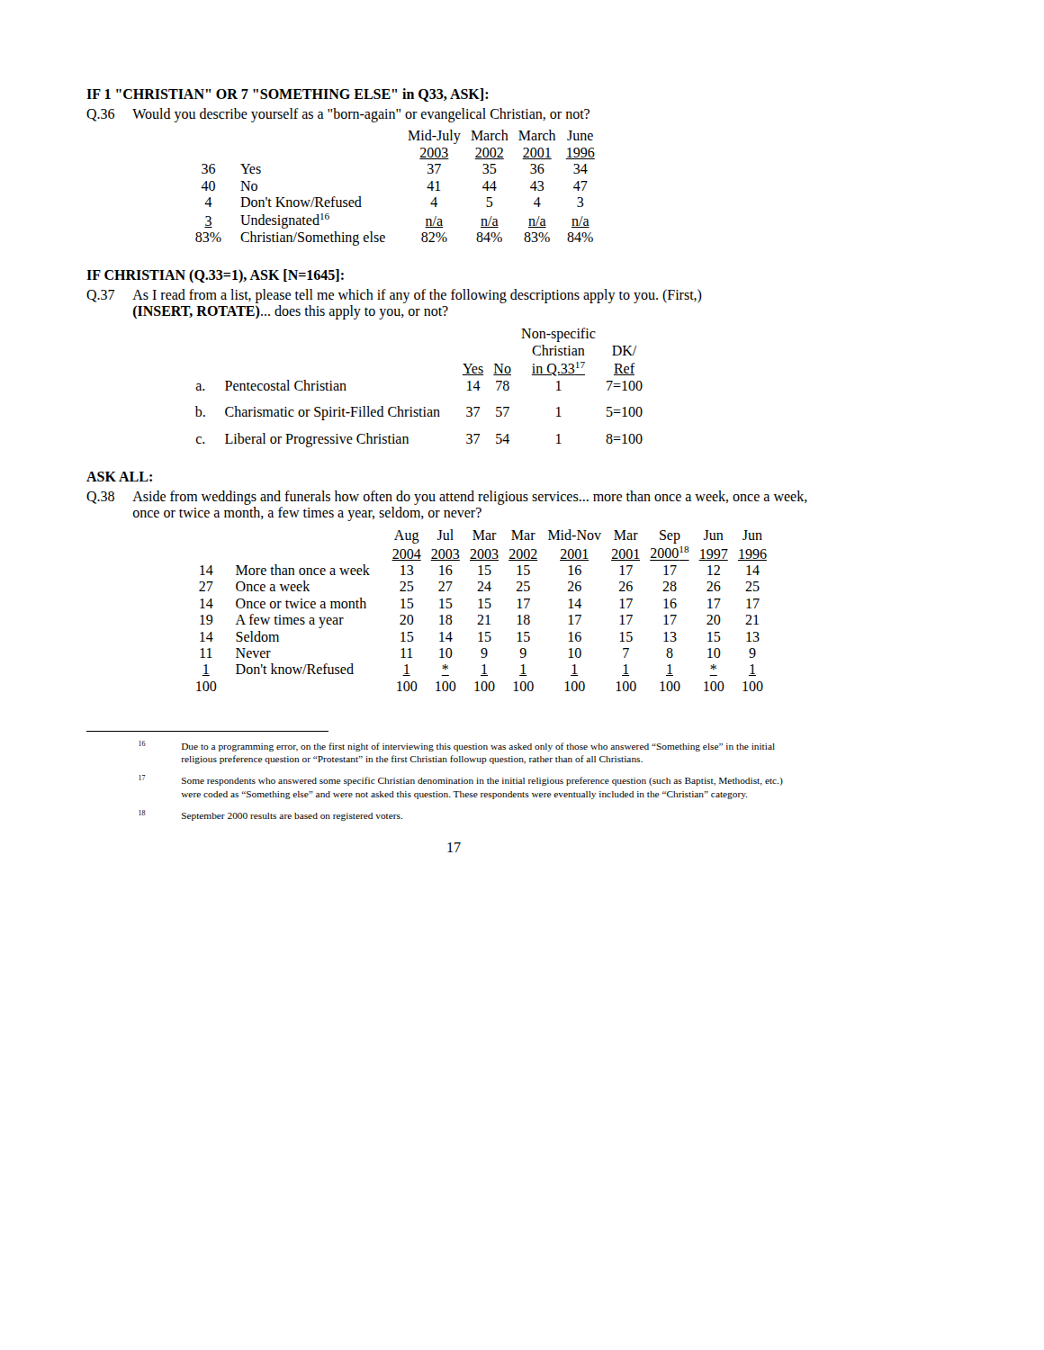IF 1 "CHRISTIAN" OR 7 "SOMETHING ELSE" in Q33, ASK]:
Q.36
Would you describe yourself as a "born-again" or evangelical Christian, or not?
| | | Mid-July | March | March | June |
| | | 2003 | 2002 | 2001 | 1996 |
| 36 | Yes | 37 | 35 | 36 | 34 |
| 40 | No | 41 | 44 | 43 | 47 |
| 4 | Don't Know/Refused | 4 | 5 | 4 | 3 |
| 3 | Undesignated 16 | n/a | n/a | n/a | n/a |
| 83% | Christian/Something else | 82% | 84% | 83% | 84% |
IF CHRISTIAN (Q.33=1), ASK [N=1645]:
Q.37
As I read from a list, please tell me which if any of the following descriptions apply to you. (First,)
(INSERT, ROTATE)... does this apply to you, or not?
| | | | | Non-specific | |
| | | | | Christian | DK/ |
| | | Yes | No | in Q.33 17 | Ref |
| a. | Pentecostal Christian | 14 | 78 | 1 | 7=100 |
| b. | Charismatic or Spirit-Filled Christian | 37 | 57 | 1 | 5=100 |
| c. | Liberal or Progressive Christian | 37 | 54 | 1 | 8=100 |
ASK ALL:
Q.38
Aside from weddings and funerals how often do you attend religious services... more than once a week, once a week, once or twice a month, a few times a year, seldom, or never?
| | | Aug | Jul | Mar | Mar | Mid-Nov | Mar | Sep | Jun | Jun |
| | | 2004 | 2003 | 2003 | 2002 | 2001 | 2001 | 2000 18 | 1997 | 1996 |
| 14 | More than once a week | 13 | 16 | 15 | 15 | 16 | 17 | 17 | 12 | 14 |
| 27 | Once a week | 25 | 27 | 24 | 25 | 26 | 26 | 28 | 26 | 25 |
| 14 | Once or twice a month | 15 | 15 | 15 | 17 | 14 | 17 | 16 | 17 | 17 |
| 19 | A few times a year | 20 | 18 | 21 | 18 | 17 | 17 | 17 | 20 | 21 |
| 14 | Seldom | 15 | 14 | 15 | 15 | 16 | 15 | 13 | 15 | 13 |
| 11 | Never | 11 | 10 | 9 | 9 | 10 | 7 | 8 | 10 | 9 |
| 1 | Don't know/Refused | 1 | * | 1 | 1 | 1 | 1 | 1 | * | 1 |
| 100 | | 100 | 100 | 100 | 100 | 100 | 100 | 100 | 100 | 100 |
16
Due to a programming error, on the first night of interviewing this question was asked only of those who answered “Something else” in the initial religious preference question or “Protestant” in the first Christian followup question, rather than of all Christians.
17
Some respondents who answered some specific Christian denomination in the initial religious preference question (such as Baptist, Methodist, etc.) were coded as “Something else” and were not asked this question. These respondents were eventually included in the “Christian” category.
18
September 2000 results are based on registered voters.
17